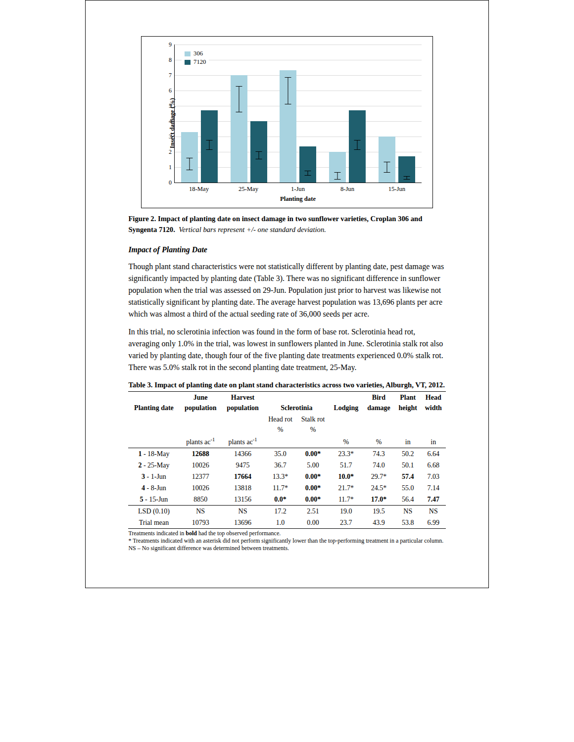Insect damage (%)
9
8
7
6
5
4
3
2
1
0
306
7120
18-May 25-May 1-Jun 8-Jun 15-Jun
Planting date
Figure 2. Impact of planting date on insect damage in two sunflower varieties, Croplan 306 and Syngenta 7120. Vertical bars represent +/- one standard deviation.
Impact of Planting Date
Though plant stand characteristics were not statistically different by planting date, pest damage was significantly impacted by planting date (Table 3). There was no significant difference in sunflower population when the trial was assessed on 29-Jun. Population just prior to harvest was likewise not statistically significant by planting date. The average harvest population was 13,696 plants per acre which was almost a third of the actual seeding rate of 36,000 seeds per acre.
In this trial, no sclerotinia infection was found in the form of base rot. Sclerotinia head rot, averaging only 1.0% in the trial, was lowest in sunflowers planted in June. Sclerotinia stalk rot also varied by planting date, though four of the five planting date treatments experienced 0.0% stalk rot. There was 5.0% stalk rot in the second planting date treatment, 25-May.
Table 3. Impact of planting date on plant stand characteristics across two varieties, Alburgh, VT, 2012.
| Planting date | June population | Harvest population | Sclerotinia | Lodging | Bird damage | Plant height | Head width |
| --- | --- | --- | --- | --- | --- | --- | --- |
| | | | Head rot % | Stalk rot % | | | | |
| | plants ac -1 | plants ac -1 | | | % | % | in | in |
| 1 - 18-May | 12688 | 14366 | 35.0 | 0.00* | 23.3* | 74.3 | 50.2 | 6.64 |
| 2 - 25-May | 10026 | 9475 | 36.7 | 5.00 | 51.7 | 74.0 | 50.1 | 6.68 |
| 3 - 1-Jun | 12377 | 17664 | 13.3* | 0.00* | 10.0* | 29.7* | 57.4 | 7.03 |
| 4 - 8-Jun | 10026 | 13818 | 11.7* | 0.00* | 21.7* | 24.5* | 55.0 | 7.14 |
| 5 - 15-Jun | 8850 | 13156 | 0.0* | 0.00* | 11.7* | 17.0* | 56.4 | 7.47 |
| LSD (0.10) | NS | NS | 17.2 | 2.51 | 19.0 | 19.5 | NS | NS |
| Trial mean | 10793 | 13696 | 1.0 | 0.00 | 23.7 | 43.9 | 53.8 | 6.99 |
Treatments indicated in bold had the top observed performance.
* Treatments indicated with an asterisk did not perform significantly lower than the top-performing treatment in a particular column.
NS – No significant difference was determined between treatments.